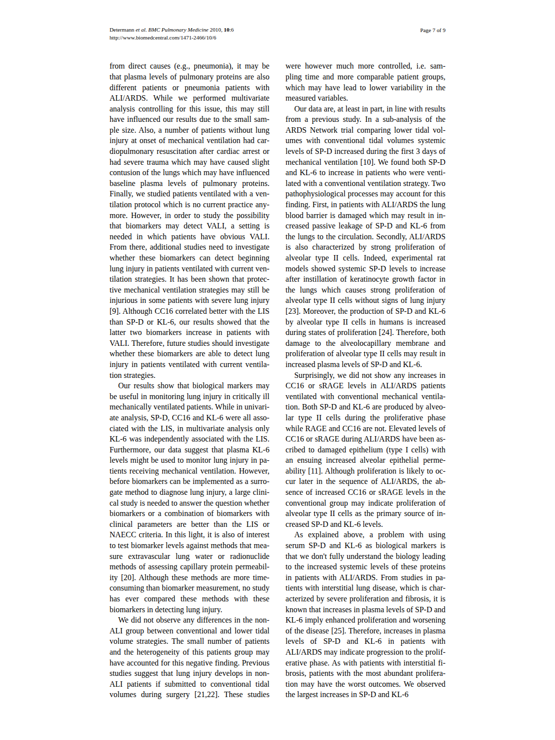Determann et al. BMC Pulmonary Medicine 2010, 10:6
http://www.biomedcentral.com/1471-2466/10/6
Page 7 of 9
from direct causes (e.g., pneumonia), it may be that plasma levels of pulmonary proteins are also different patients or pneumonia patients with ALI/ARDS. While we performed multivariate analysis controlling for this issue, this may still have influenced our results due to the small sample size. Also, a number of patients without lung injury at onset of mechanical ventilation had cardiopulmonary resuscitation after cardiac arrest or had severe trauma which may have caused slight contusion of the lungs which may have influenced baseline plasma levels of pulmonary proteins. Finally, we studied patients ventilated with a ventilation protocol which is no current practice anymore. However, in order to study the possibility that biomarkers may detect VALI, a setting is needed in which patients have obvious VALI. From there, additional studies need to investigate whether these biomarkers can detect beginning lung injury in patients ventilated with current ventilation strategies. It has been shown that protective mechanical ventilation strategies may still be injurious in some patients with severe lung injury [9]. Although CC16 correlated better with the LIS than SP-D or KL-6, our results showed that the latter two biomarkers increase in patients with VALI. Therefore, future studies should investigate whether these biomarkers are able to detect lung injury in patients ventilated with current ventilation strategies.
Our results show that biological markers may be useful in monitoring lung injury in critically ill mechanically ventilated patients. While in univariate analysis, SP-D, CC16 and KL-6 were all associated with the LIS, in multivariate analysis only KL-6 was independently associated with the LIS. Furthermore, our data suggest that plasma KL-6 levels might be used to monitor lung injury in patients receiving mechanical ventilation. However, before biomarkers can be implemented as a surrogate method to diagnose lung injury, a large clinical study is needed to answer the question whether biomarkers or a combination of biomarkers with clinical parameters are better than the LIS or NAECC criteria. In this light, it is also of interest to test biomarker levels against methods that measure extravascular lung water or radionuclide methods of assessing capillary protein permeability [20]. Although these methods are more time-consuming than biomarker measurement, no study has ever compared these methods with these biomarkers in detecting lung injury.
We did not observe any differences in the non-ALI group between conventional and lower tidal volume strategies. The small number of patients and the heterogeneity of this patients group may have accounted for this negative finding. Previous studies suggest that lung injury develops in non-ALI patients if submitted to conventional tidal volumes during surgery [21,22]. These studies were however much more controlled, i.e. sampling time and more comparable patient groups, which may have lead to lower variability in the measured variables.
Our data are, at least in part, in line with results from a previous study. In a sub-analysis of the ARDS Network trial comparing lower tidal volumes with conventional tidal volumes systemic levels of SP-D increased during the first 3 days of mechanical ventilation [10]. We found both SP-D and KL-6 to increase in patients who were ventilated with a conventional ventilation strategy. Two pathophysiological processes may account for this finding. First, in patients with ALI/ARDS the lung blood barrier is damaged which may result in increased passive leakage of SP-D and KL-6 from the lungs to the circulation. Secondly, ALI/ARDS is also characterized by strong proliferation of alveolar type II cells. Indeed, experimental rat models showed systemic SP-D levels to increase after instillation of keratinocyte growth factor in the lungs which causes strong proliferation of alveolar type II cells without signs of lung injury [23]. Moreover, the production of SP-D and KL-6 by alveolar type II cells in humans is increased during states of proliferation [24]. Therefore, both damage to the alveolocapillary membrane and proliferation of alveolar type II cells may result in increased plasma levels of SP-D and KL-6.
Surprisingly, we did not show any increases in CC16 or sRAGE levels in ALI/ARDS patients ventilated with conventional mechanical ventilation. Both SP-D and KL-6 are produced by alveolar type II cells during the proliferative phase while RAGE and CC16 are not. Elevated levels of CC16 or sRAGE during ALI/ARDS have been ascribed to damaged epithelium (type I cells) with an ensuing increased alveolar epithelial permeability [11]. Although proliferation is likely to occur later in the sequence of ALI/ARDS, the absence of increased CC16 or sRAGE levels in the conventional group may indicate proliferation of alveolar type II cells as the primary source of increased SP-D and KL-6 levels.
As explained above, a problem with using serum SP-D and KL-6 as biological markers is that we don't fully understand the biology leading to the increased systemic levels of these proteins in patients with ALI/ARDS. From studies in patients with interstitial lung disease, which is characterized by severe proliferation and fibrosis, it is known that increases in plasma levels of SP-D and KL-6 imply enhanced proliferation and worsening of the disease [25]. Therefore, increases in plasma levels of SP-D and KL-6 in patients with ALI/ARDS may indicate progression to the proliferative phase. As with patients with interstitial fibrosis, patients with the most abundant proliferation may have the worst outcomes. We observed the largest increases in SP-D and KL-6